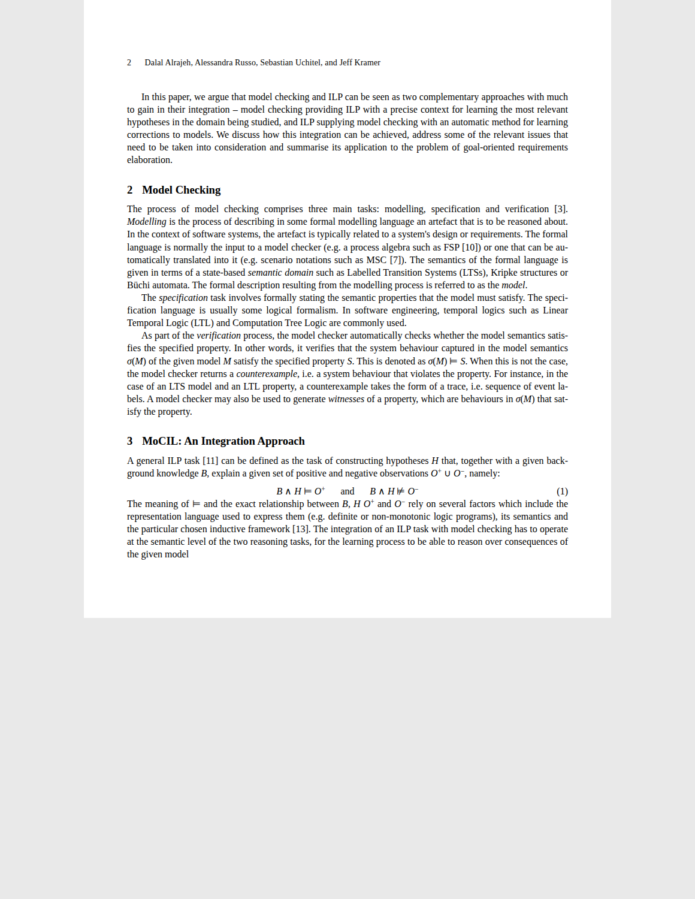2 Dalal Alrajeh, Alessandra Russo, Sebastian Uchitel, and Jeff Kramer
In this paper, we argue that model checking and ILP can be seen as two complementary approaches with much to gain in their integration – model checking providing ILP with a precise context for learning the most relevant hypotheses in the domain being studied, and ILP supplying model checking with an automatic method for learning corrections to models. We discuss how this integration can be achieved, address some of the relevant issues that need to be taken into consideration and summarise its application to the problem of goal-oriented requirements elaboration.
2 Model Checking
The process of model checking comprises three main tasks: modelling, specification and verification [3]. Modelling is the process of describing in some formal modelling language an artefact that is to be reasoned about. In the context of software systems, the artefact is typically related to a system's design or requirements. The formal language is normally the input to a model checker (e.g. a process algebra such as FSP [10]) or one that can be automatically translated into it (e.g. scenario notations such as MSC [7]). The semantics of the formal language is given in terms of a state-based semantic domain such as Labelled Transition Systems (LTSs), Kripke structures or Büchi automata. The formal description resulting from the modelling process is referred to as the model.
The specification task involves formally stating the semantic properties that the model must satisfy. The specification language is usually some logical formalism. In software engineering, temporal logics such as Linear Temporal Logic (LTL) and Computation Tree Logic are commonly used.
As part of the verification process, the model checker automatically checks whether the model semantics satisfies the specified property. In other words, it verifies that the system behaviour captured in the model semantics σ(M) of the given model M satisfy the specified property S. This is denoted as σ(M) ⊨ S. When this is not the case, the model checker returns a counterexample, i.e. a system behaviour that violates the property. For instance, in the case of an LTS model and an LTL property, a counterexample takes the form of a trace, i.e. sequence of event labels. A model checker may also be used to generate witnesses of a property, which are behaviours in σ(M) that satisfy the property.
3 MoCIL: An Integration Approach
A general ILP task [11] can be defined as the task of constructing hypotheses H that, together with a given background knowledge B, explain a given set of positive and negative observations O+ ∪ O−, namely:
B ∧ H ⊨ O+ and B ∧ H ⊭ O− (1)
The meaning of ⊨ and the exact relationship between B, H O+ and O− rely on several factors which include the representation language used to express them (e.g. definite or non-monotonic logic programs), its semantics and the particular chosen inductive framework [13]. The integration of an ILP task with model checking has to operate at the semantic level of the two reasoning tasks, for the learning process to be able to reason over consequences of the given model